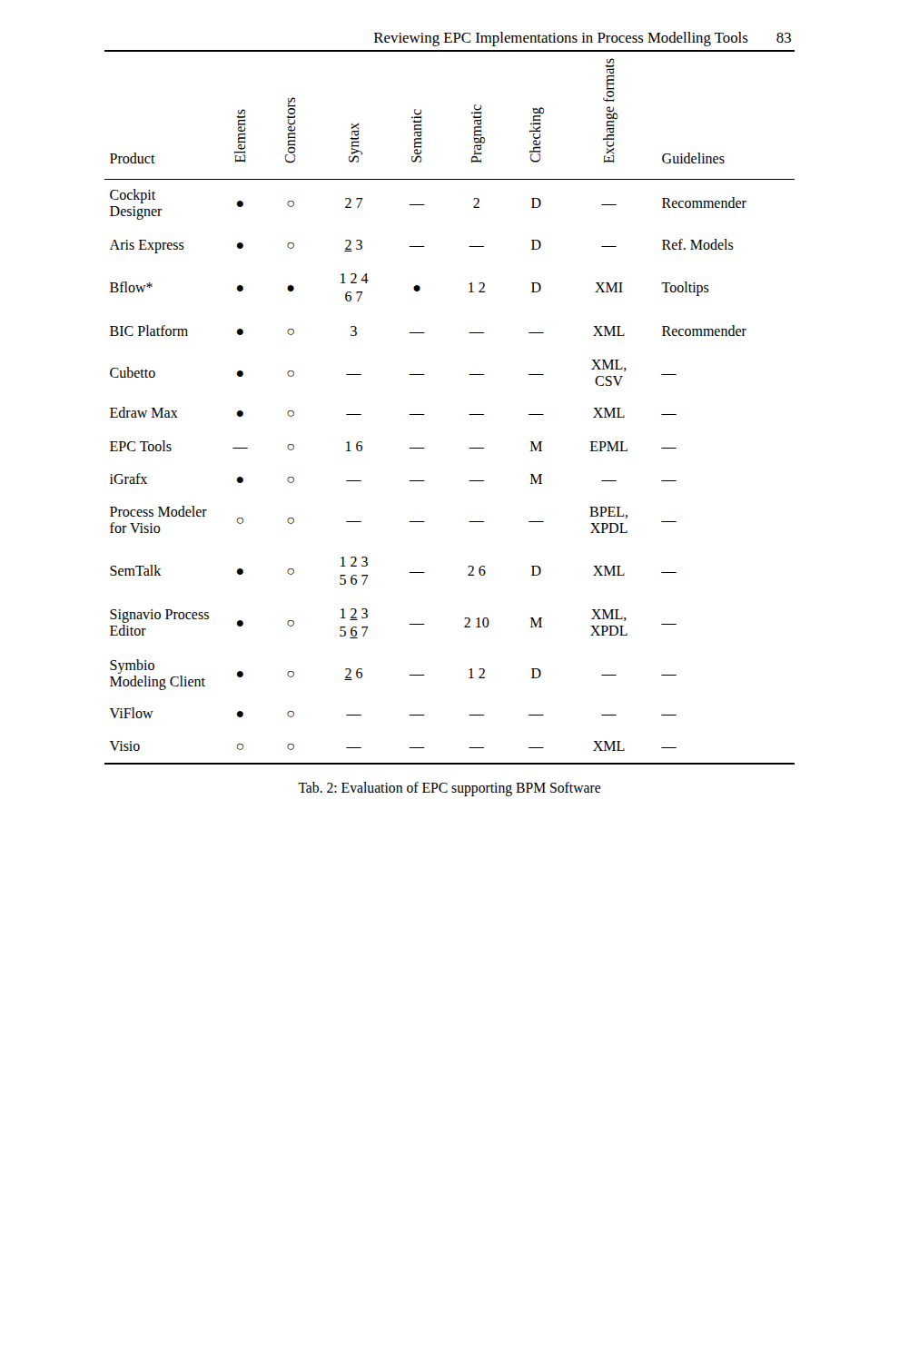Reviewing EPC Implementations in Process Modelling Tools 83
Tab. 2: Evaluation of EPC supporting BPM Software
| Product | Elements | Connectors | Syntax | Semantic | Pragmatic | Checking | Exchange formats | Guidelines |
| --- | --- | --- | --- | --- | --- | --- | --- | --- |
| Cockpit Designer | | | 2 7 | | 2 | D | | Recommender |
| Aris Express | | | 2 3 | | | D | | Ref. Models |
| Bflow* | | | 1 2 4 6 7 | | 1 2 | D | XMI | Tooltips |
| BIC Platform | | | 3 | | | | XML | Recommender |
| Cubetto | | | | | | | XML, CSV | |
| Edraw Max | | | | | | | XML | |
| EPC Tools | | | 1 6 | | | M | EPML | |
| iGrafx | | | | | | M | | |
| Process Modeler for Visio | | | | | | | BPEL, XPDL | |
| SemTalk | | | 1 2 3 5 6 7 | | 2 6 | D | XML | |
| Signavio Process Editor | | | 1 2 3 5 6 7 | | 2 10 | M | XML, XPDL | |
| Symbio Modeling Client | | | 2 6 | | 1 2 | D | | |
| ViFlow | | | | | | | | |
| Visio | | | | | | | XML | |